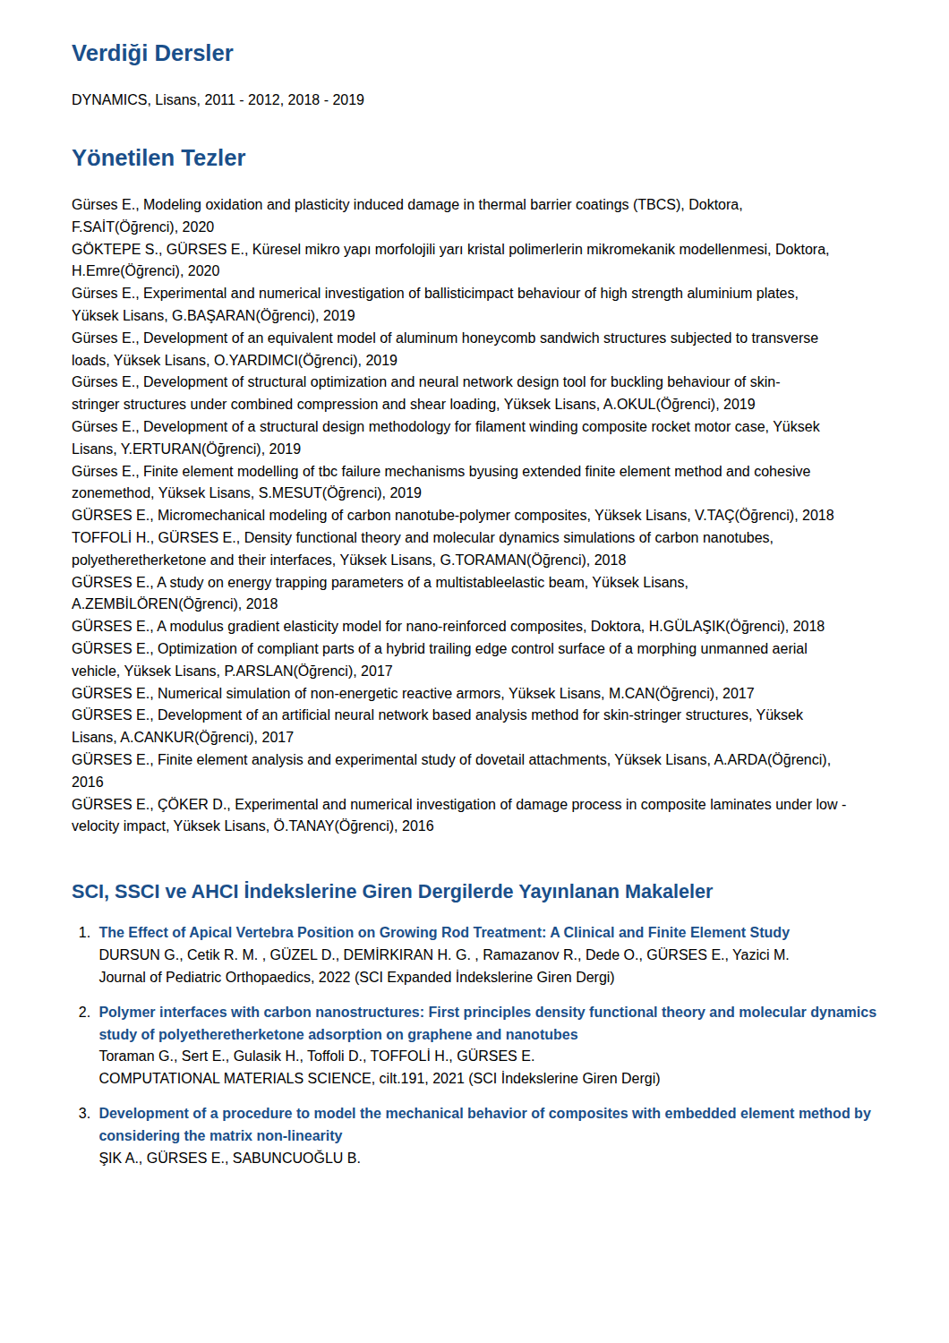Verdiği Dersler
DYNAMICS, Lisans, 2011 - 2012, 2018 - 2019
Yönetilen Tezler
Gürses E., Modeling oxidation and plasticity induced damage in thermal barrier coatings (TBCS), Doktora,
F.SAİT(Öğrenci), 2020
GÖKTEPE S., GÜRSES E., Küresel mikro yapı morfolojili yarı kristal polimerlerin mikromekanik modellenmesi, Doktora,
H.Emre(Öğrenci), 2020
Gürses E., Experimental and numerical investigation of ballisticimpact behaviour of high strength aluminium plates,
Yüksek Lisans, G.BAŞARAN(Öğrenci), 2019
Gürses E., Development of an equivalent model of aluminum honeycomb sandwich structures subjected to transverse
loads, Yüksek Lisans, O.YARDIMCI(Öğrenci), 2019
Gürses E., Development of structural optimization and neural network design tool for buckling behaviour of skin-
stringer structures under combined compression and shear loading, Yüksek Lisans, A.OKUL(Öğrenci), 2019
Gürses E., Development of a structural design methodology for filament winding composite rocket motor case, Yüksek
Lisans, Y.ERTURAN(Öğrenci), 2019
Gürses E., Finite element modelling of tbc failure mechanisms byusing extended finite element method and cohesive
zonemethod, Yüksek Lisans, S.MESUT(Öğrenci), 2019
GÜRSES E., Micromechanical modeling of carbon nanotube-polymer composites, Yüksek Lisans, V.TAÇ(Öğrenci), 2018
TOFFOLİ H., GÜRSES E., Density functional theory and molecular dynamics simulations of carbon nanotubes,
polyetheretherketone and their interfaces, Yüksek Lisans, G.TORAMAN(Öğrenci), 2018
GÜRSES E., A study on energy trapping parameters of a multistableelastic beam, Yüksek Lisans,
A.ZEMBİLÖREN(Öğrenci), 2018
GÜRSES E., A modulus gradient elasticity model for nano-reinforced composites, Doktora, H.GÜLAŞIK(Öğrenci), 2018
GÜRSES E., Optimization of compliant parts of a hybrid trailing edge control surface of a morphing unmanned aerial
vehicle, Yüksek Lisans, P.ARSLAN(Öğrenci), 2017
GÜRSES E., Numerical simulation of non-energetic reactive armors, Yüksek Lisans, M.CAN(Öğrenci), 2017
GÜRSES E., Development of an artificial neural network based analysis method for skin-stringer structures, Yüksek
Lisans, A.CANKUR(Öğrenci), 2017
GÜRSES E., Finite element analysis and experimental study of dovetail attachments, Yüksek Lisans, A.ARDA(Öğrenci),
2016
GÜRSES E., ÇÖKER D., Experimental and numerical investigation of damage process in composite laminates under low -
velocity impact, Yüksek Lisans, Ö.TANAY(Öğrenci), 2016
SCI, SSCI ve AHCI İndekslerine Giren Dergilerde Yayınlanan Makaleler
The Effect of Apical Vertebra Position on Growing Rod Treatment: A Clinical and Finite Element Study
DURSUN G., Cetik R. M. , GÜZEL D., DEMİRKIRAN H. G. , Ramazanov R., Dede O., GÜRSES E., Yazici M.
Journal of Pediatric Orthopaedics, 2022 (SCI Expanded İndekslerine Giren Dergi)
Polymer interfaces with carbon nanostructures: First principles density functional theory and molecular dynamics study of polyetheretherketone adsorption on graphene and nanotubes
Toraman G., Sert E., Gulasik H., Toffoli D., TOFFOLİ H., GÜRSES E.
COMPUTATIONAL MATERIALS SCIENCE, cilt.191, 2021 (SCI İndekslerine Giren Dergi)
Development of a procedure to model the mechanical behavior of composites with embedded element method by considering the matrix non-linearity
ŞIK A., GÜRSES E., SABUNCUOĞLU B.